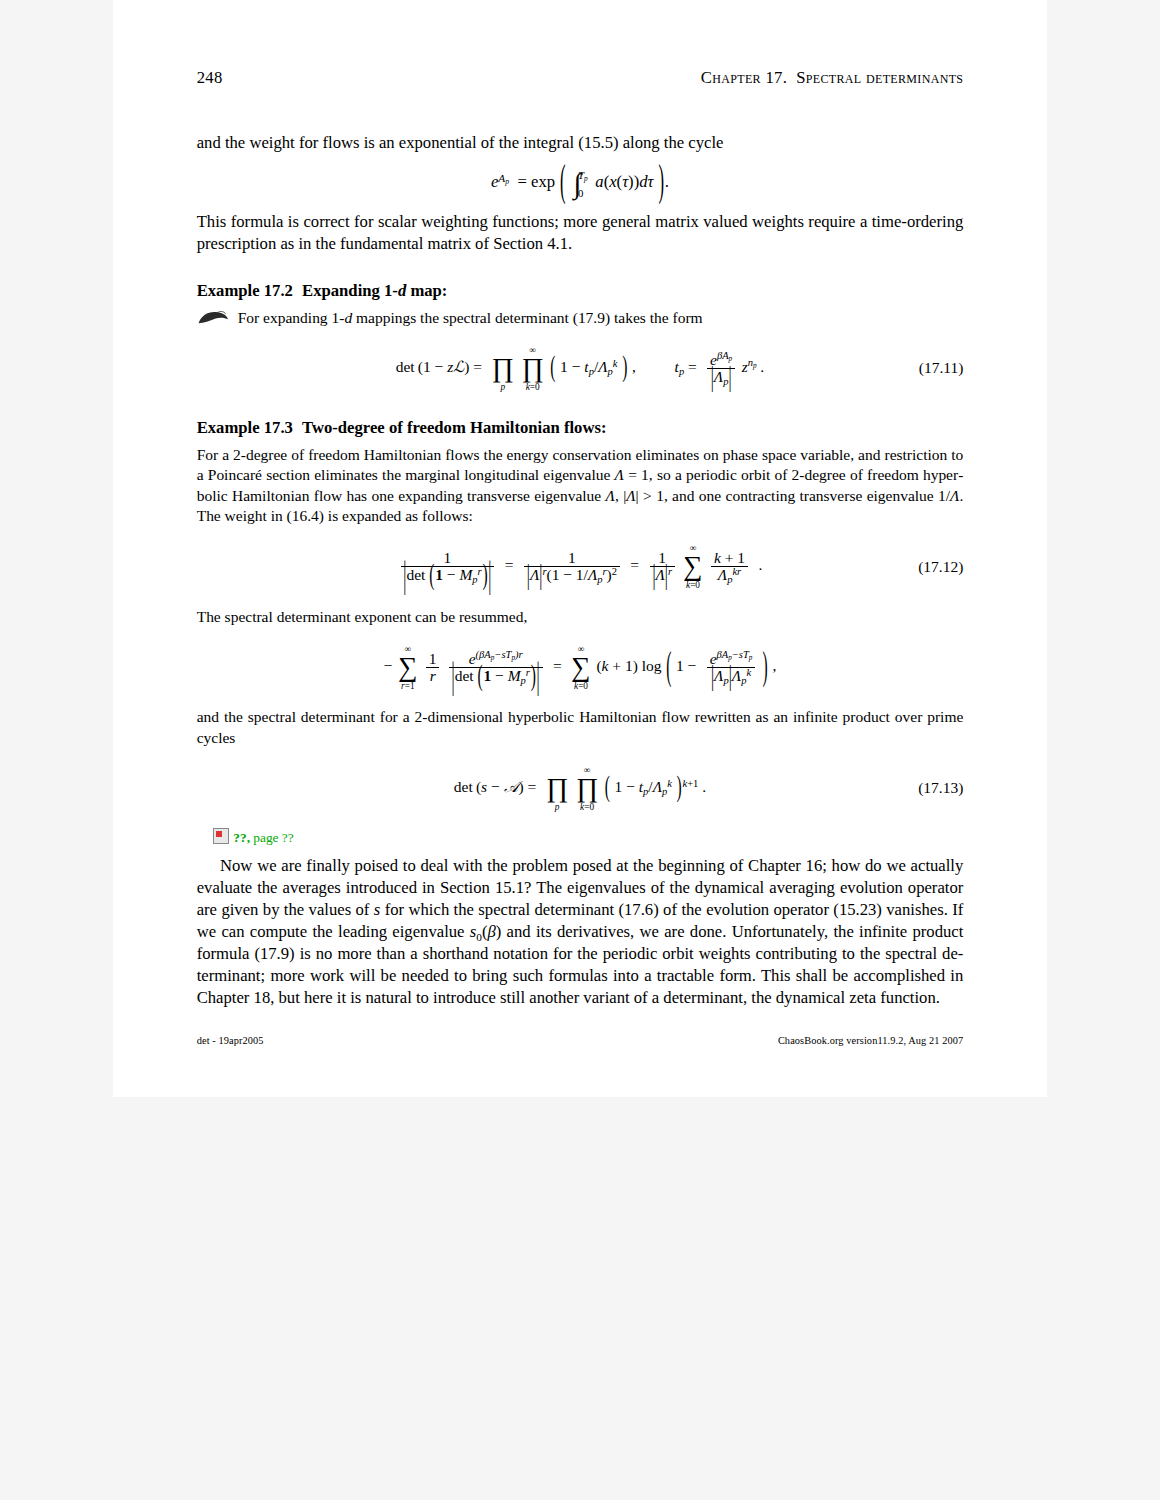248 Chapter 17. Spectral determinants
and the weight for flows is an exponential of the integral (15.5) along the cycle
eAp = exp ( ∫0 Tp a(x(τ)) dτ ).
This formula is correct for scalar weighting functions; more general matrix valued weights require a time-ordering prescription as in the fundamental matrix of Section 4.1.
Example 17.2 Expanding 1-d map:
For expanding 1-d mappings the spectral determinant (17.9) takes the form
det (1 − zℒ) = ∏p ∞∏k=0 ( 1 − tp/Λpk ) ,    tp = eβAp|Λp| znp . (17.11)
Example 17.3 Two-degree of freedom Hamiltonian flows:
For a 2-degree of freedom Hamiltonian flows the energy conservation eliminates on phase space variable, and restriction to a Poincaré section eliminates the marginal longitudinal eigenvalue Λ = 1, so a periodic orbit of 2-degree of freedom hyperbolic Hamiltonian flow has one expanding transverse eigenvalue Λ, |Λ| > 1, and one contracting transverse eigenvalue 1/Λ. The weight in (16.4) is expanded as follows:
1 |det (1 − Mpr)| = 1 |Λ|r(1 − 1/Λpr)2 = 1 |Λ|r ∞∑k=0 k + 1 Λpkr . (17.12)
The spectral determinant exponent can be resummed,
− ∞∑r=1 1 r e(βAp−sTp)r |det (1 − Mpr)| = ∞∑k=0 (k + 1) log ( 1 − eβAp−sTp |Λp|Λpk ) ,
and the spectral determinant for a 2-dimensional hyperbolic Hamiltonian flow rewritten as an infinite product over prime cycles
det (s − 𝒜) = ∏p ∞∏k=0 ( 1 − tp/Λpk )k+1 . (17.13)
??, page ??
Now we are finally poised to deal with the problem posed at the beginning of Chapter 16; how do we actually evaluate the averages introduced in Section 15.1? The eigenvalues of the dynamical averaging evolution operator are given by the values of s for which the spectral determinant (17.6) of the evolution operator (15.23) vanishes. If we can compute the leading eigenvalue s0(β) and its derivatives, we are done. Unfortunately, the infinite product formula (17.9) is no more than a shorthand notation for the periodic orbit weights contributing to the spectral determinant; more work will be needed to bring such formulas into a tractable form. This shall be accomplished in Chapter 18, but here it is natural to introduce still another variant of a determinant, the dynamical zeta function.
det - 19apr2005 ChaosBook.org version11.9.2, Aug 21 2007